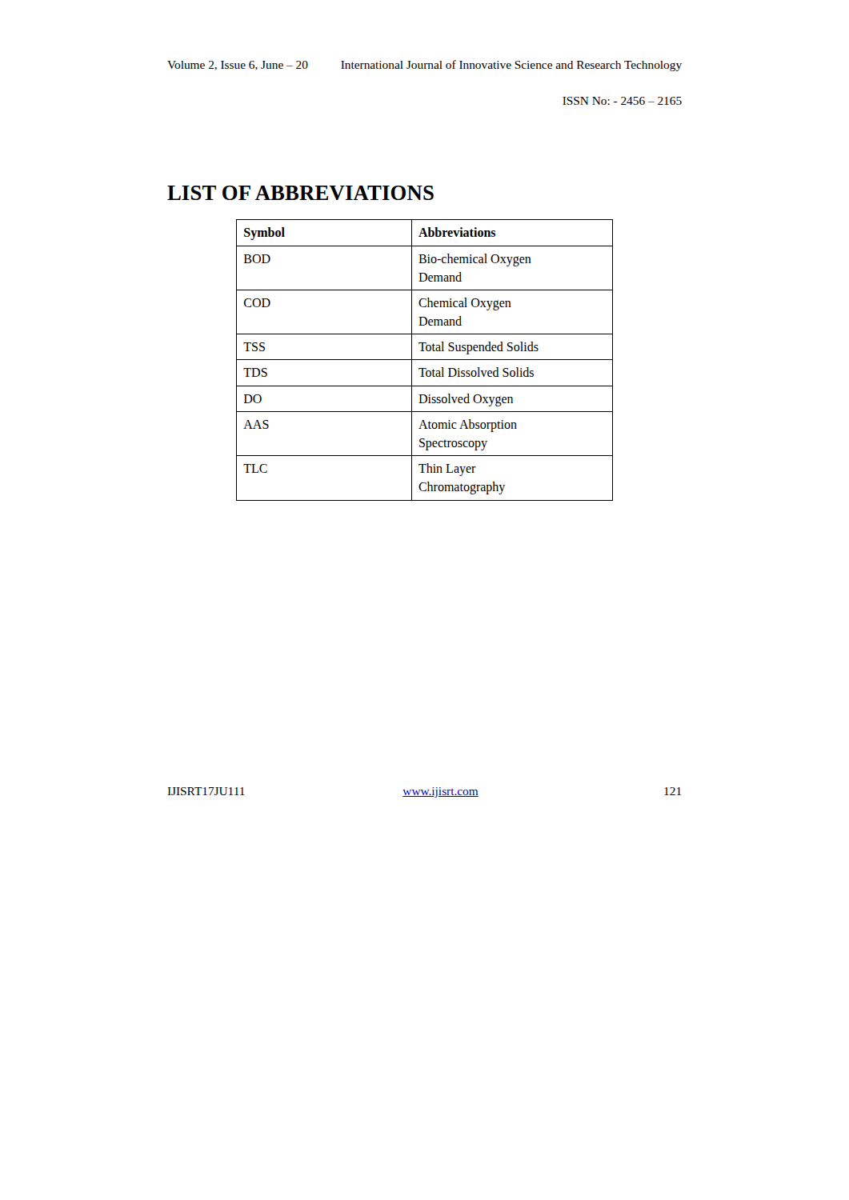Volume 2, Issue 6, June – 20
International Journal of Innovative Science and Research Technology
ISSN No: - 2456 – 2165
LIST OF ABBREVIATIONS
| Symbol | Abbreviations |
| --- | --- |
| BOD | Bio-chemical Oxygen Demand |
| COD | Chemical Oxygen Demand |
| TSS | Total Suspended Solids |
| TDS | Total Dissolved Solids |
| DO | Dissolved Oxygen |
| AAS | Atomic Absorption Spectroscopy |
| TLC | Thin Layer Chromatography |
IJISRT17JU111
www.ijisrt.com
121